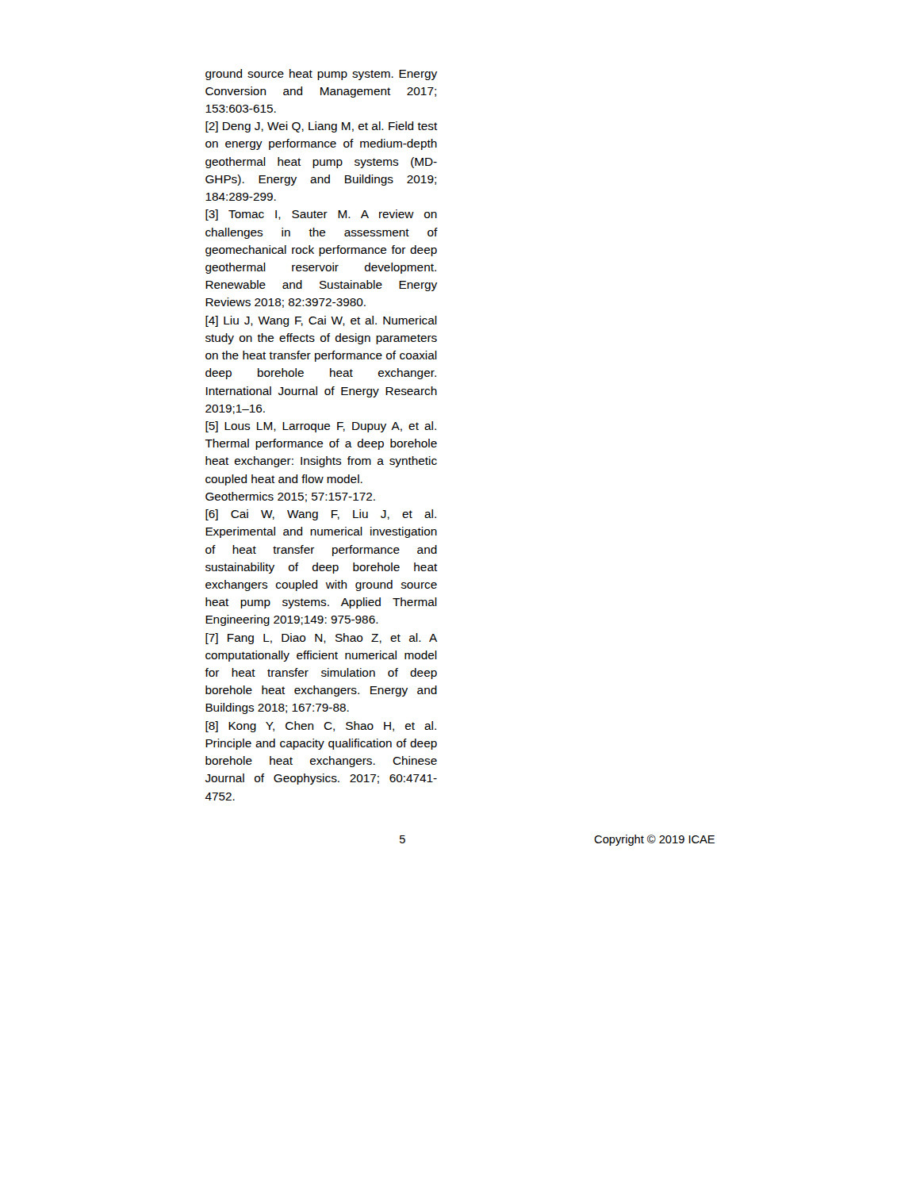ground source heat pump system. Energy Conversion and Management 2017; 153:603-615.
[2] Deng J, Wei Q, Liang M, et al. Field test on energy performance of medium-depth geothermal heat pump systems (MD-GHPs). Energy and Buildings 2019; 184:289-299.
[3] Tomac I, Sauter M. A review on challenges in the assessment of geomechanical rock performance for deep geothermal reservoir development. Renewable and Sustainable Energy Reviews 2018; 82:3972-3980.
[4] Liu J, Wang F, Cai W, et al. Numerical study on the effects of design parameters on the heat transfer performance of coaxial deep borehole heat exchanger. International Journal of Energy Research 2019;1–16.
[5] Lous LM, Larroque F, Dupuy A, et al. Thermal performance of a deep borehole heat exchanger: Insights from a synthetic coupled heat and flow model.
Geothermics 2015; 57:157-172.
[6] Cai W, Wang F, Liu J, et al. Experimental and numerical investigation of heat transfer performance and sustainability of deep borehole heat exchangers coupled with ground source heat pump systems. Applied Thermal Engineering 2019;149: 975-986.
[7] Fang L, Diao N, Shao Z, et al. A computationally efficient numerical model for heat transfer simulation of deep borehole heat exchangers. Energy and Buildings 2018; 167:79-88.
[8] Kong Y, Chen C, Shao H, et al. Principle and capacity qualification of deep borehole heat exchangers. Chinese Journal of Geophysics. 2017; 60:4741-4752.
5
Copyright © 2019 ICAE